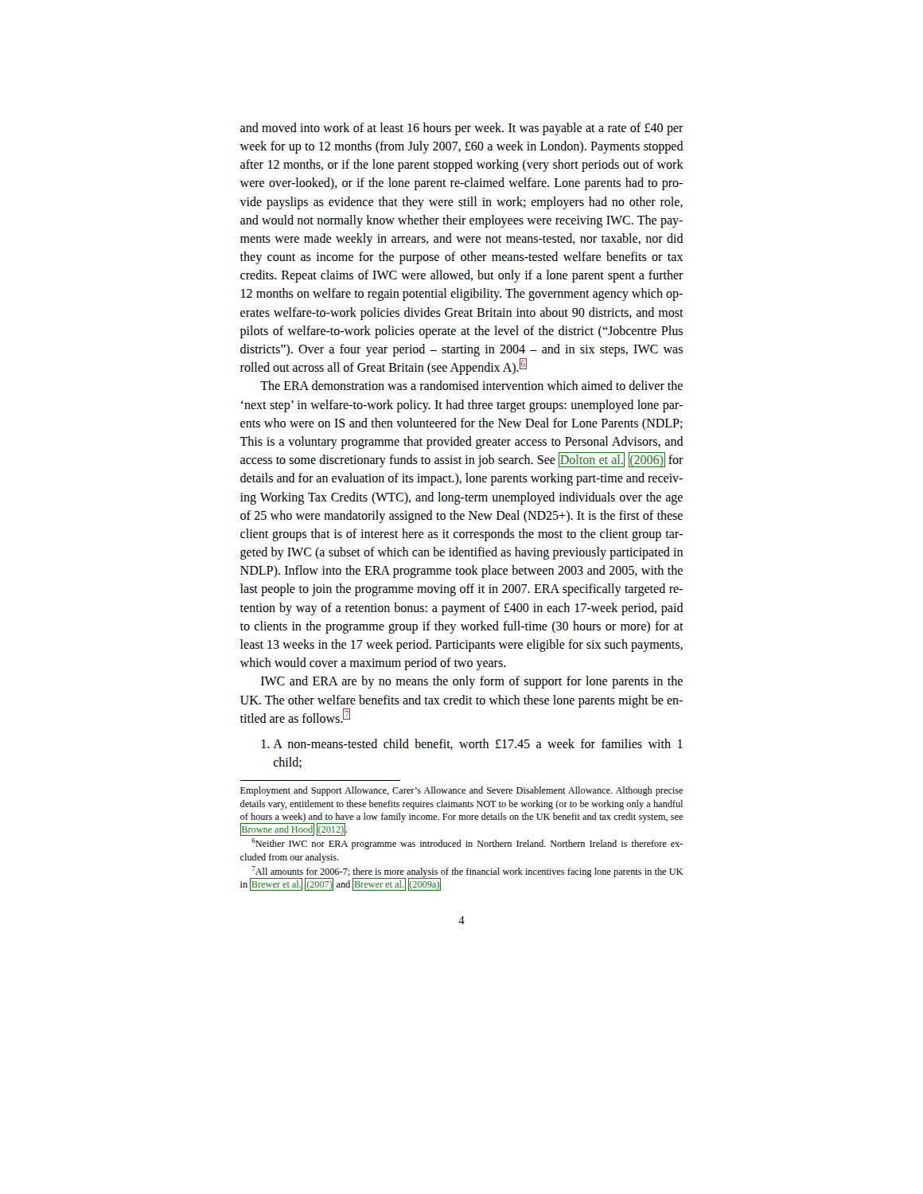and moved into work of at least 16 hours per week. It was payable at a rate of £40 per week for up to 12 months (from July 2007, £60 a week in London). Payments stopped after 12 months, or if the lone parent stopped working (very short periods out of work were over-looked), or if the lone parent re-claimed welfare. Lone parents had to provide payslips as evidence that they were still in work; employers had no other role, and would not normally know whether their employees were receiving IWC. The payments were made weekly in arrears, and were not means-tested, nor taxable, nor did they count as income for the purpose of other means-tested welfare benefits or tax credits. Repeat claims of IWC were allowed, but only if a lone parent spent a further 12 months on welfare to regain potential eligibility. The government agency which operates welfare-to-work policies divides Great Britain into about 90 districts, and most pilots of welfare-to-work policies operate at the level of the district (“Jobcentre Plus districts”). Over a four year period – starting in 2004 – and in six steps, IWC was rolled out across all of Great Britain (see Appendix A).6
The ERA demonstration was a randomised intervention which aimed to deliver the ‘next step’ in welfare-to-work policy. It had three target groups: unemployed lone parents who were on IS and then volunteered for the New Deal for Lone Parents (NDLP; This is a voluntary programme that provided greater access to Personal Advisors, and access to some discretionary funds to assist in job search. See Dolton et al. (2006) for details and for an evaluation of its impact.), lone parents working part-time and receiving Working Tax Credits (WTC), and long-term unemployed individuals over the age of 25 who were mandatorily assigned to the New Deal (ND25+). It is the first of these client groups that is of interest here as it corresponds the most to the client group targeted by IWC (a subset of which can be identified as having previously participated in NDLP). Inflow into the ERA programme took place between 2003 and 2005, with the last people to join the programme moving off it in 2007. ERA specifically targeted retention by way of a retention bonus: a payment of £400 in each 17-week period, paid to clients in the programme group if they worked full-time (30 hours or more) for at least 13 weeks in the 17 week period. Participants were eligible for six such payments, which would cover a maximum period of two years.
IWC and ERA are by no means the only form of support for lone parents in the UK. The other welfare benefits and tax credit to which these lone parents might be entitled are as follows.7
A non-means-tested child benefit, worth £17.45 a week for families with 1 child;
Employment and Support Allowance, Carer’s Allowance and Severe Disablement Allowance. Although precise details vary, entitlement to these benefits requires claimants NOT to be working (or to be working only a handful of hours a week) and to have a low family income. For more details on the UK benefit and tax credit system, see Browne and Hood (2012).
6Neither IWC nor ERA programme was introduced in Northern Ireland. Northern Ireland is therefore excluded from our analysis.
7All amounts for 2006-7; there is more analysis of the financial work incentives facing lone parents in the UK in Brewer et al. (2007) and Brewer et al. (2009a)
4